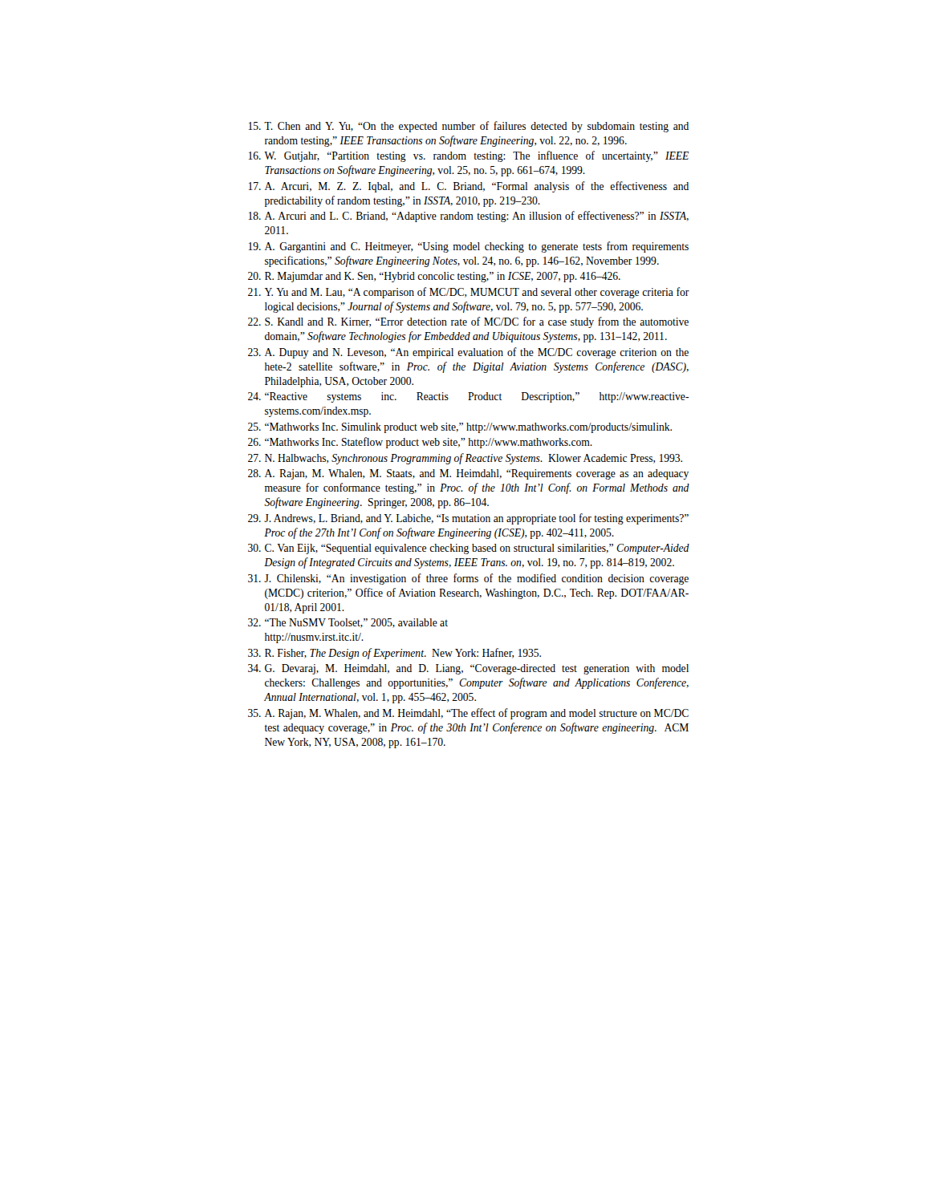15. T. Chen and Y. Yu, “On the expected number of failures detected by subdomain testing and random testing,” IEEE Transactions on Software Engineering, vol. 22, no. 2, 1996.
16. W. Gutjahr, “Partition testing vs. random testing: The influence of uncertainty,” IEEE Transactions on Software Engineering, vol. 25, no. 5, pp. 661–674, 1999.
17. A. Arcuri, M. Z. Z. Iqbal, and L. C. Briand, “Formal analysis of the effectiveness and predictability of random testing,” in ISSTA, 2010, pp. 219–230.
18. A. Arcuri and L. C. Briand, “Adaptive random testing: An illusion of effectiveness?” in ISSTA, 2011.
19. A. Gargantini and C. Heitmeyer, “Using model checking to generate tests from requirements specifications,” Software Engineering Notes, vol. 24, no. 6, pp. 146–162, November 1999.
20. R. Majumdar and K. Sen, “Hybrid concolic testing,” in ICSE, 2007, pp. 416–426.
21. Y. Yu and M. Lau, “A comparison of MC/DC, MUMCUT and several other coverage criteria for logical decisions,” Journal of Systems and Software, vol. 79, no. 5, pp. 577–590, 2006.
22. S. Kandl and R. Kirner, “Error detection rate of MC/DC for a case study from the automotive domain,” Software Technologies for Embedded and Ubiquitous Systems, pp. 131–142, 2011.
23. A. Dupuy and N. Leveson, “An empirical evaluation of the MC/DC coverage criterion on the hete-2 satellite software,” in Proc. of the Digital Aviation Systems Conference (DASC), Philadelphia, USA, October 2000.
24.“Reactive systems inc. Reactis Product Description,” http://www.reactive-systems.com/index.msp.
25.“Mathworks Inc. Simulink product web site,” http://www.mathworks.com/products/simulink.
26.“Mathworks Inc. Stateflow product web site,” http://www.mathworks.com.
27. N. Halbwachs, Synchronous Programming of Reactive Systems. Klower Academic Press, 1993.
28. A. Rajan, M. Whalen, M. Staats, and M. Heimdahl, “Requirements coverage as an adequacy measure for conformance testing,” in Proc. of the 10th Int’l Conf. on Formal Methods and Software Engineering. Springer, 2008, pp. 86–104.
29. J. Andrews, L. Briand, and Y. Labiche, “Is mutation an appropriate tool for testing experiments?” Proc of the 27th Int’l Conf on Software Engineering (ICSE), pp. 402–411, 2005.
30. C. Van Eijk, “Sequential equivalence checking based on structural similarities,” Computer-Aided Design of Integrated Circuits and Systems, IEEE Trans. on, vol. 19, no. 7, pp. 814–819, 2002.
31. J. Chilenski, “An investigation of three forms of the modified condition decision coverage (MCDC) criterion,” Office of Aviation Research, Washington, D.C., Tech. Rep. DOT/FAA/AR-01/18, April 2001.
32.“The NuSMV Toolset,” 2005, available at
http://nusmv.irst.itc.it/.
33. R. Fisher, The Design of Experiment. New York: Hafner, 1935.
34. G. Devaraj, M. Heimdahl, and D. Liang, “Coverage-directed test generation with model checkers: Challenges and opportunities,” Computer Software and Applications Conference, Annual International, vol. 1, pp. 455–462, 2005.
35. A. Rajan, M. Whalen, and M. Heimdahl, “The effect of program and model structure on MC/DC test adequacy coverage,” in Proc. of the 30th Int’l Conference on Software engineering. ACM New York, NY, USA, 2008, pp. 161–170.